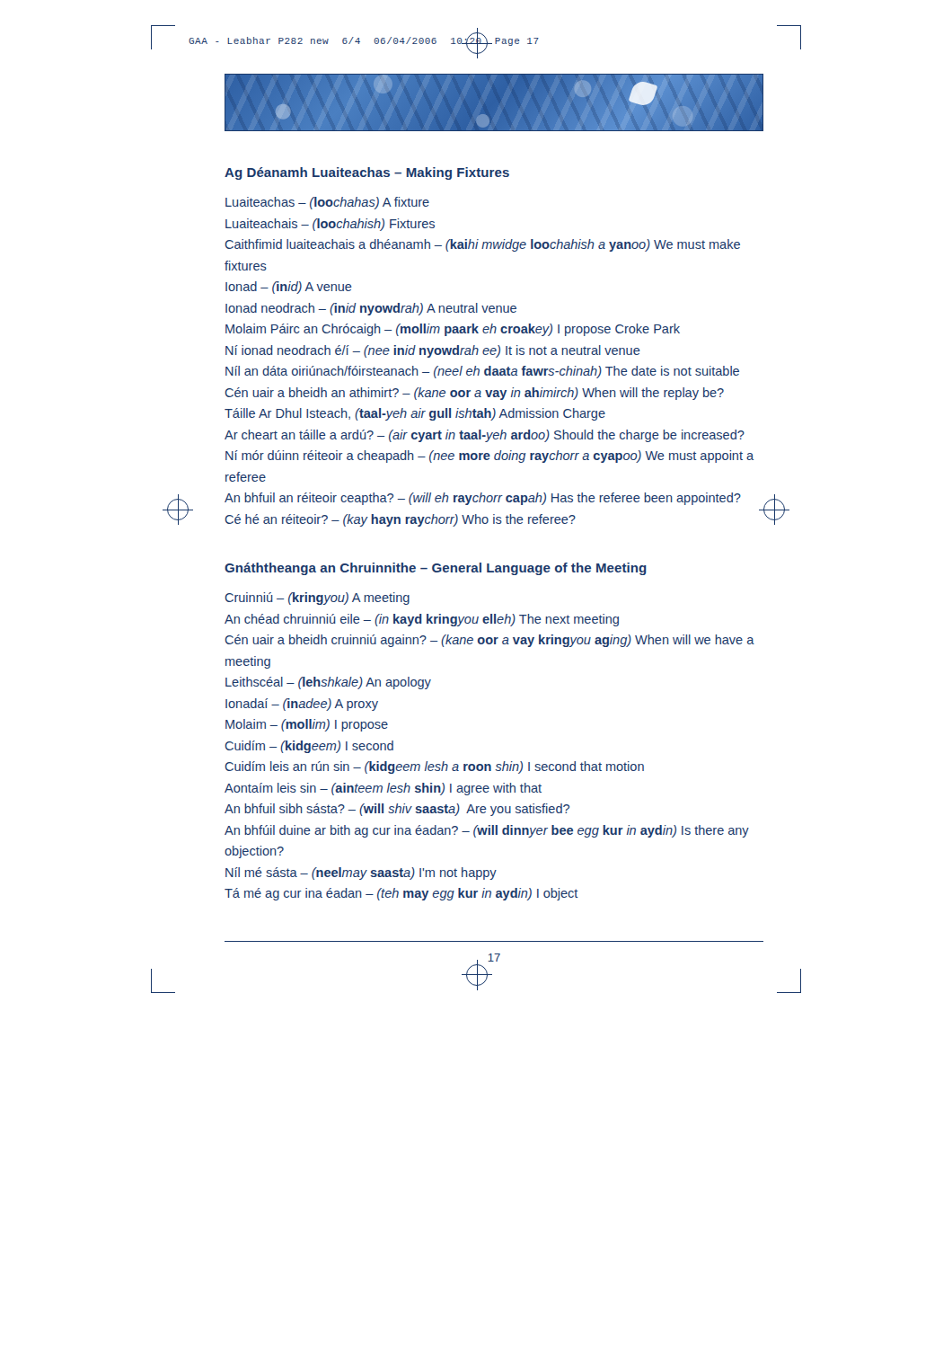GAA - Leabhar P282 new 6/4 06/04/2006 10:20 Page 17
Ag Déanamh Luaiteachas – Making Fixtures
Luaiteachas – (loochahas) A fixture
Luaiteachais – (loochahish) Fixtures
Caithfimid luaiteachais a dhéanamh – (kaihi mwidge loochahish a yanoo) We must make fixtures
Ionad – (inid) A venue
Ionad neodrach – (inid nyowdrah) A neutral venue
Molaim Páirc an Chrócaigh – (mollim paark eh croakey) I propose Croke Park
Ní ionad neodrach é/í – (nee inid nyowdrah ee) It is not a neutral venue
Níl an dáta oiriúnach/fóirsteanach – (neel eh daata fawrs-chinah) The date is not suitable
Cén uair a bheidh an athimirt? – (kane oor a vay in ahimirch) When will the replay be?
Táille Ar Dhul Isteach, (taal-yeh air gull ishtah) Admission Charge
Ar cheart an táille a ardú? – (air cyart in taal-yeh ardoo) Should the charge be increased?
Ní mór dúinn réiteoir a cheapadh – (nee more doing raychorr a cyapoo) We must appoint a referee
An bhfuil an réiteoir ceaptha? – (will eh raychorr capah) Has the referee been appointed?
Cé hé an réiteoir? – (kay hayn raychorr) Who is the referee?
Gnáththeanga an Chruinnithe – General Language of the Meeting
Cruinniú – (kringyou) A meeting
An chéad chruinniú eile – (in kayd kringyou elleh) The next meeting
Cén uair a bheidh cruinniú againn? – (kane oor a vay kringyou aging) When will we have a meeting
Leithscéal – (lehshkale) An apology
Ionadaí – (inadee) A proxy
Molaim – (mollim) I propose
Cuidím – (kidgeem) I second
Cuidím leis an rún sin – (kidgeem lesh a roon shin) I second that motion
Aontaím leis sin – (ainteem lesh shin) I agree with that
An bhfuil sibh sásta? – (will shiv saasta) Are you satisfied?
An bhfúil duine ar bith ag cur ina éadan? – (will dinnyer bee egg kur in aydin) Is there any objection?
Níl mé sásta – (neelmay saasta) I'm not happy
Tá mé ag cur ina éadan – (teh may egg kur in aydin) I object
17